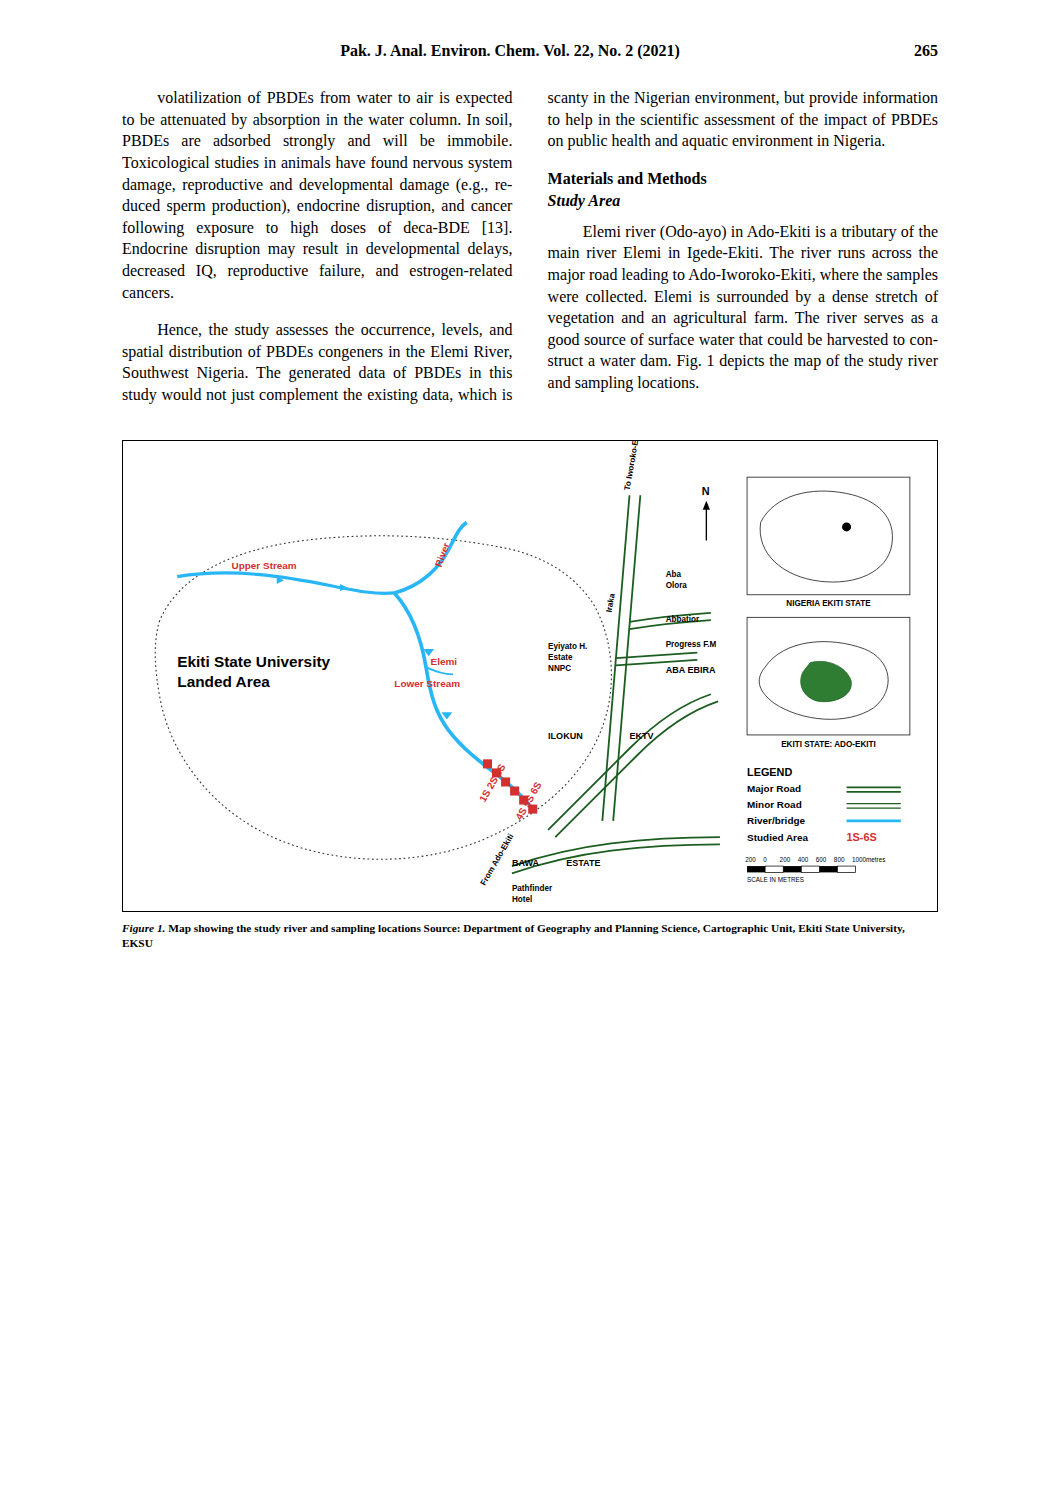Pak. J. Anal. Environ. Chem. Vol. 22, No. 2 (2021)
265
volatilization of PBDEs from water to air is expected to be attenuated by absorption in the water column. In soil, PBDEs are adsorbed strongly and will be immobile. Toxicological studies in animals have found nervous system damage, reproductive and developmental damage (e.g., reduced sperm production), endocrine disruption, and cancer following exposure to high doses of deca-BDE [13]. Endocrine disruption may result in developmental delays, decreased IQ, reproductive failure, and estrogen-related cancers.
Hence, the study assesses the occurrence, levels, and spatial distribution of PBDEs congeners in the Elemi River, Southwest Nigeria. The generated data of PBDEs in this study would not just complement the existing data, which is scanty in the Nigerian environment, but provide information to help in the scientific assessment of the impact of PBDEs on public health and aquatic environment in Nigeria.
Materials and Methods
Study Area
Elemi river (Odo-ayo) in Ado-Ekiti is a tributary of the main river Elemi in Igede-Ekiti. The river runs across the major road leading to Ado-Iworoko-Ekiti, where the samples were collected. Elemi is surrounded by a dense stretch of vegetation and an agricultural farm. The river serves as a good source of surface water that could be harvested to construct a water dam. Fig. 1 depicts the map of the study river and sampling locations.
NIGERIA EKITI STATE EKITI STATE: ADO-EKITI N LEGEND Major Road Minor Road River/bridge Studied Area 1S-6S 200 0 200 400 600 800 1000metres SCALE IN METRES Upper Stream River Elemi Lower Stream Ekiti State University Landed Area To Iworoko-Ekiti Aba Olora Abbatior Progress F.M ABA EBIRA Iraka Eyiyato H. Estate NNPC ILOKUN EKTV 1S 2S 3S 4S 5S 6S BAWA ESTATE From Ado-Ekiti Pathfinder Hotel
Figure 1. Map showing the study river and sampling locations Source: Department of Geography and Planning Science, Cartographic Unit, Ekiti State University, EKSU